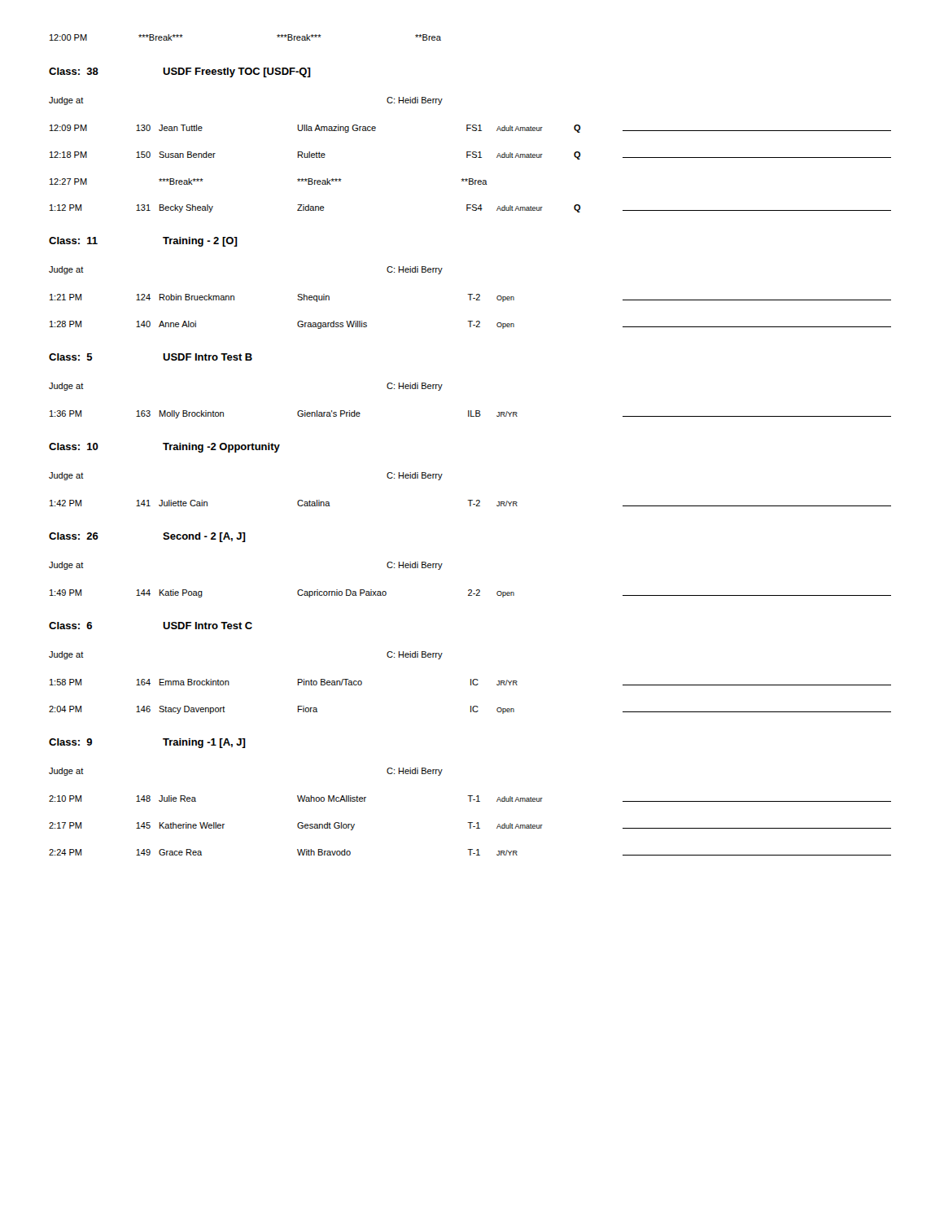12:00 PM ***Break*** ***Break*** **Brea
Class: 38 USDF Freestly TOC [USDF-Q]
Judge at C: Heidi Berry
12:09 PM 130 Jean Tuttle Ulla Amazing Grace FS1 Adult Amateur Q
12:18 PM 150 Susan Bender Rulette FS1 Adult Amateur Q
12:27 PM ***Break*** ***Break*** **Brea
1:12 PM 131 Becky Shealy Zidane FS4 Adult Amateur Q
Class: 11 Training - 2 [O]
Judge at C: Heidi Berry
1:21 PM 124 Robin Brueckmann Shequin T-2 Open
1:28 PM 140 Anne Aloi Graagardss Willis T-2 Open
Class: 5 USDF Intro Test B
Judge at C: Heidi Berry
1:36 PM 163 Molly Brockinton Gienlara's Pride ILB JR/YR
Class: 10 Training -2 Opportunity
Judge at C: Heidi Berry
1:42 PM 141 Juliette Cain Catalina T-2 JR/YR
Class: 26 Second - 2 [A, J]
Judge at C: Heidi Berry
1:49 PM 144 Katie Poag Capricornio Da Paixao 2-2 Open
Class: 6 USDF Intro Test C
Judge at C: Heidi Berry
1:58 PM 164 Emma Brockinton Pinto Bean/Taco IC JR/YR
2:04 PM 146 Stacy Davenport Fiora IC Open
Class: 9 Training -1 [A, J]
Judge at C: Heidi Berry
2:10 PM 148 Julie Rea Wahoo McAllister T-1 Adult Amateur
2:17 PM 145 Katherine Weller Gesandt Glory T-1 Adult Amateur
2:24 PM 149 Grace Rea With Bravodo T-1 JR/YR